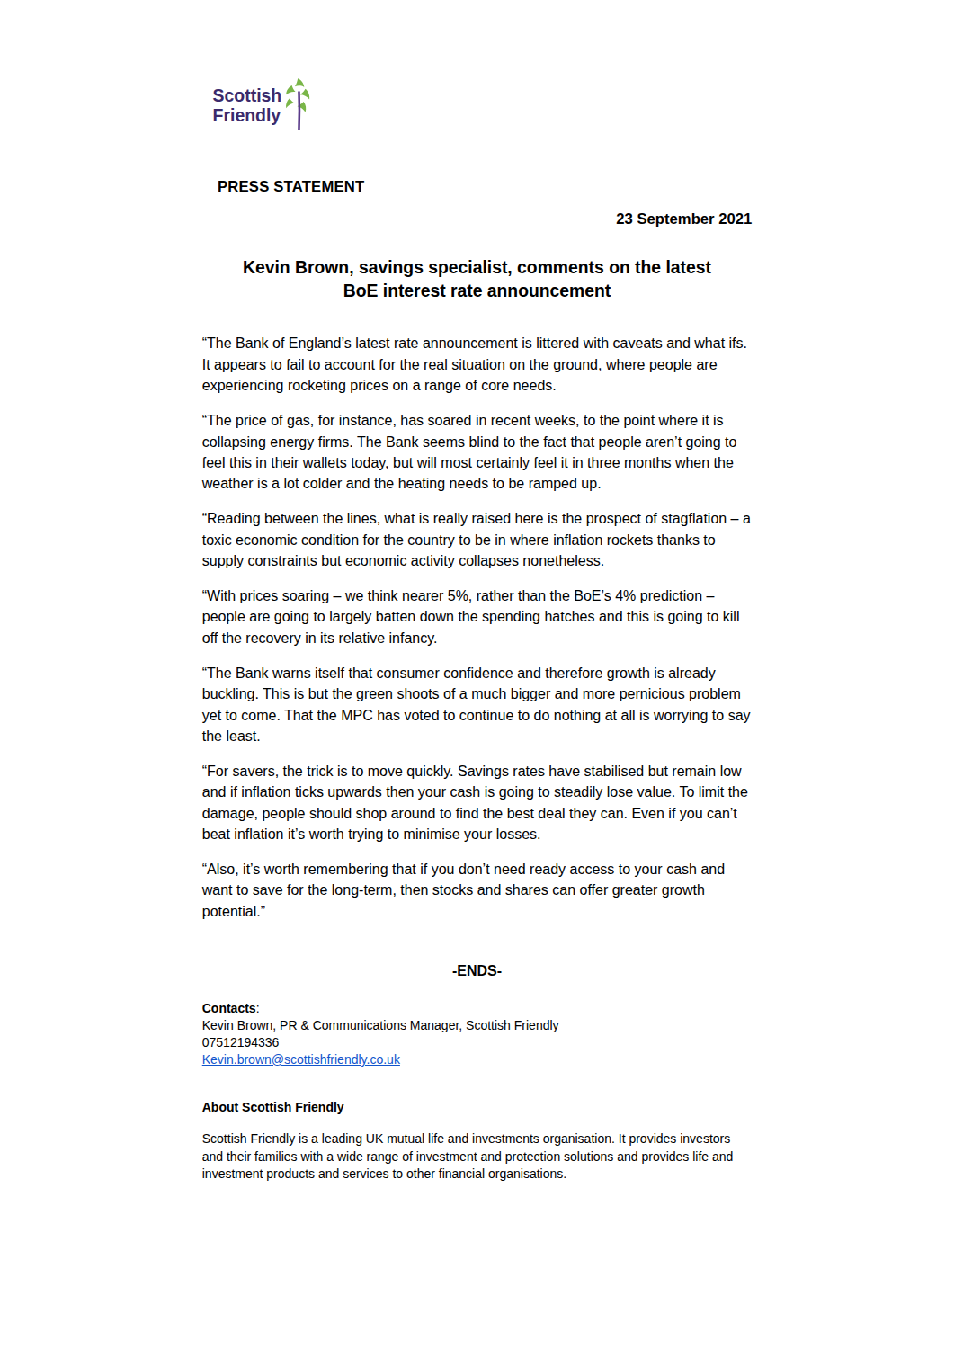Scottish Friendly
PRESS STATEMENT
23 September 2021
Kevin Brown, savings specialist, comments on the latest BoE interest rate announcement
“The Bank of England’s latest rate announcement is littered with caveats and what ifs. It appears to fail to account for the real situation on the ground, where people are experiencing rocketing prices on a range of core needs.
“The price of gas, for instance, has soared in recent weeks, to the point where it is collapsing energy firms. The Bank seems blind to the fact that people aren’t going to feel this in their wallets today, but will most certainly feel it in three months when the weather is a lot colder and the heating needs to be ramped up.
“Reading between the lines, what is really raised here is the prospect of stagflation – a toxic economic condition for the country to be in where inflation rockets thanks to supply constraints but economic activity collapses nonetheless.
“With prices soaring – we think nearer 5%, rather than the BoE’s 4% prediction – people are going to largely batten down the spending hatches and this is going to kill off the recovery in its relative infancy.
“The Bank warns itself that consumer confidence and therefore growth is already buckling. This is but the green shoots of a much bigger and more pernicious problem yet to come. That the MPC has voted to continue to do nothing at all is worrying to say the least.
“For savers, the trick is to move quickly. Savings rates have stabilised but remain low and if inflation ticks upwards then your cash is going to steadily lose value. To limit the damage, people should shop around to find the best deal they can. Even if you can’t beat inflation it’s worth trying to minimise your losses.
“Also, it’s worth remembering that if you don’t need ready access to your cash and want to save for the long-term, then stocks and shares can offer greater growth potential.”
-ENDS-
Contacts:
Kevin Brown, PR & Communications Manager, Scottish Friendly
07512194336
Kevin.brown@scottishfriendly.co.uk
About Scottish Friendly
Scottish Friendly is a leading UK mutual life and investments organisation. It provides investors and their families with a wide range of investment and protection solutions and provides life and investment products and services to other financial organisations.